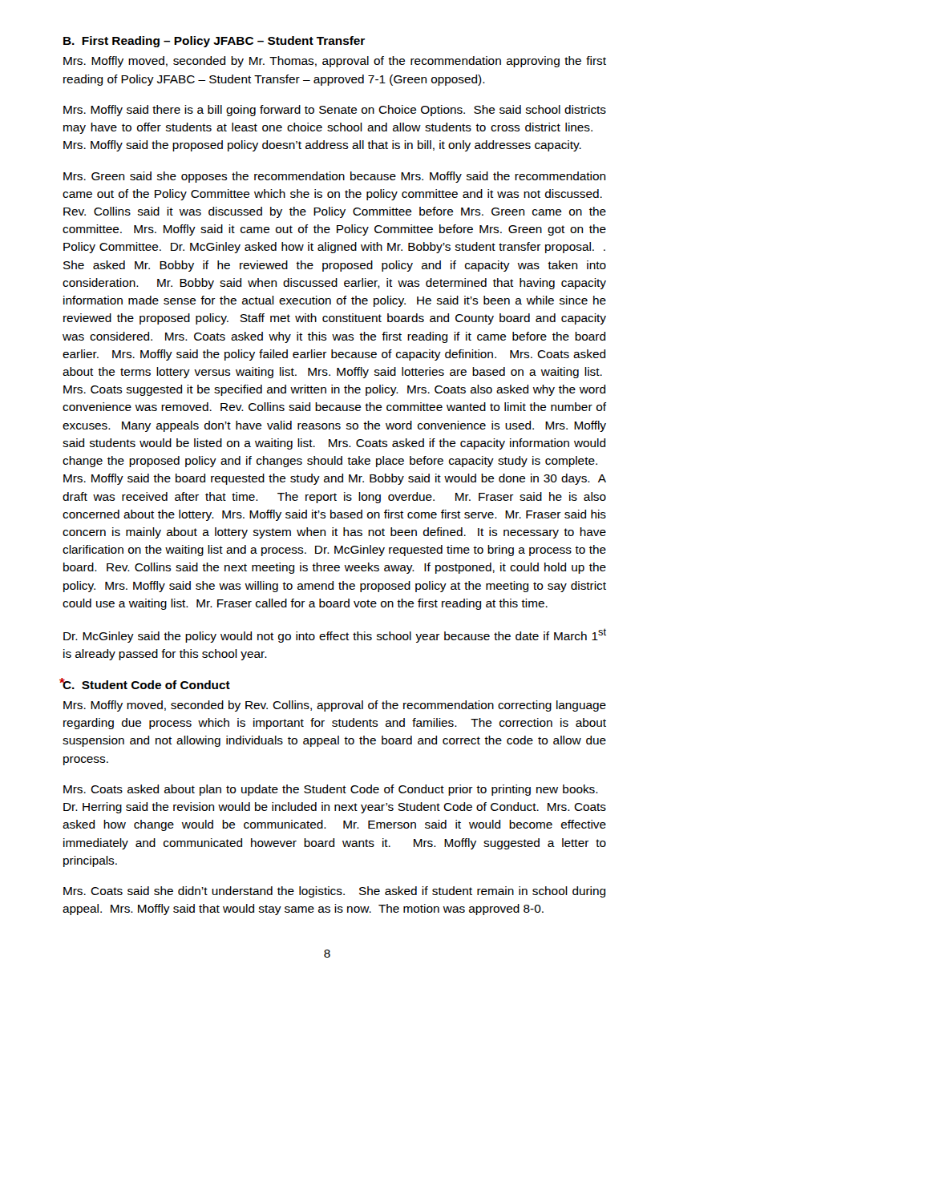B. First Reading – Policy JFABC – Student Transfer
Mrs. Moffly moved, seconded by Mr. Thomas, approval of the recommendation approving the first reading of Policy JFABC – Student Transfer – approved 7-1 (Green opposed).
Mrs. Moffly said there is a bill going forward to Senate on Choice Options. She said school districts may have to offer students at least one choice school and allow students to cross district lines. Mrs. Moffly said the proposed policy doesn’t address all that is in bill, it only addresses capacity.
Mrs. Green said she opposes the recommendation because Mrs. Moffly said the recommendation came out of the Policy Committee which she is on the policy committee and it was not discussed. Rev. Collins said it was discussed by the Policy Committee before Mrs. Green came on the committee. Mrs. Moffly said it came out of the Policy Committee before Mrs. Green got on the Policy Committee. Dr. McGinley asked how it aligned with Mr. Bobby’s student transfer proposal. . She asked Mr. Bobby if he reviewed the proposed policy and if capacity was taken into consideration. Mr. Bobby said when discussed earlier, it was determined that having capacity information made sense for the actual execution of the policy. He said it’s been a while since he reviewed the proposed policy. Staff met with constituent boards and County board and capacity was considered. Mrs. Coats asked why it this was the first reading if it came before the board earlier. Mrs. Moffly said the policy failed earlier because of capacity definition. Mrs. Coats asked about the terms lottery versus waiting list. Mrs. Moffly said lotteries are based on a waiting list. Mrs. Coats suggested it be specified and written in the policy. Mrs. Coats also asked why the word convenience was removed. Rev. Collins said because the committee wanted to limit the number of excuses. Many appeals don’t have valid reasons so the word convenience is used. Mrs. Moffly said students would be listed on a waiting list. Mrs. Coats asked if the capacity information would change the proposed policy and if changes should take place before capacity study is complete. Mrs. Moffly said the board requested the study and Mr. Bobby said it would be done in 30 days. A draft was received after that time. The report is long overdue. Mr. Fraser said he is also concerned about the lottery. Mrs. Moffly said it’s based on first come first serve. Mr. Fraser said his concern is mainly about a lottery system when it has not been defined. It is necessary to have clarification on the waiting list and a process. Dr. McGinley requested time to bring a process to the board. Rev. Collins said the next meeting is three weeks away. If postponed, it could hold up the policy. Mrs. Moffly said she was willing to amend the proposed policy at the meeting to say district could use a waiting list. Mr. Fraser called for a board vote on the first reading at this time.
Dr. McGinley said the policy would not go into effect this school year because the date if March 1st is already passed for this school year.
*
C. Student Code of Conduct
Mrs. Moffly moved, seconded by Rev. Collins, approval of the recommendation correcting language regarding due process which is important for students and families. The correction is about suspension and not allowing individuals to appeal to the board and correct the code to allow due process.
Mrs. Coats asked about plan to update the Student Code of Conduct prior to printing new books. Dr. Herring said the revision would be included in next year’s Student Code of Conduct. Mrs. Coats asked how change would be communicated. Mr. Emerson said it would become effective immediately and communicated however board wants it. Mrs. Moffly suggested a letter to principals.
Mrs. Coats said she didn’t understand the logistics. She asked if student remain in school during appeal. Mrs. Moffly said that would stay same as is now. The motion was approved 8-0.
8